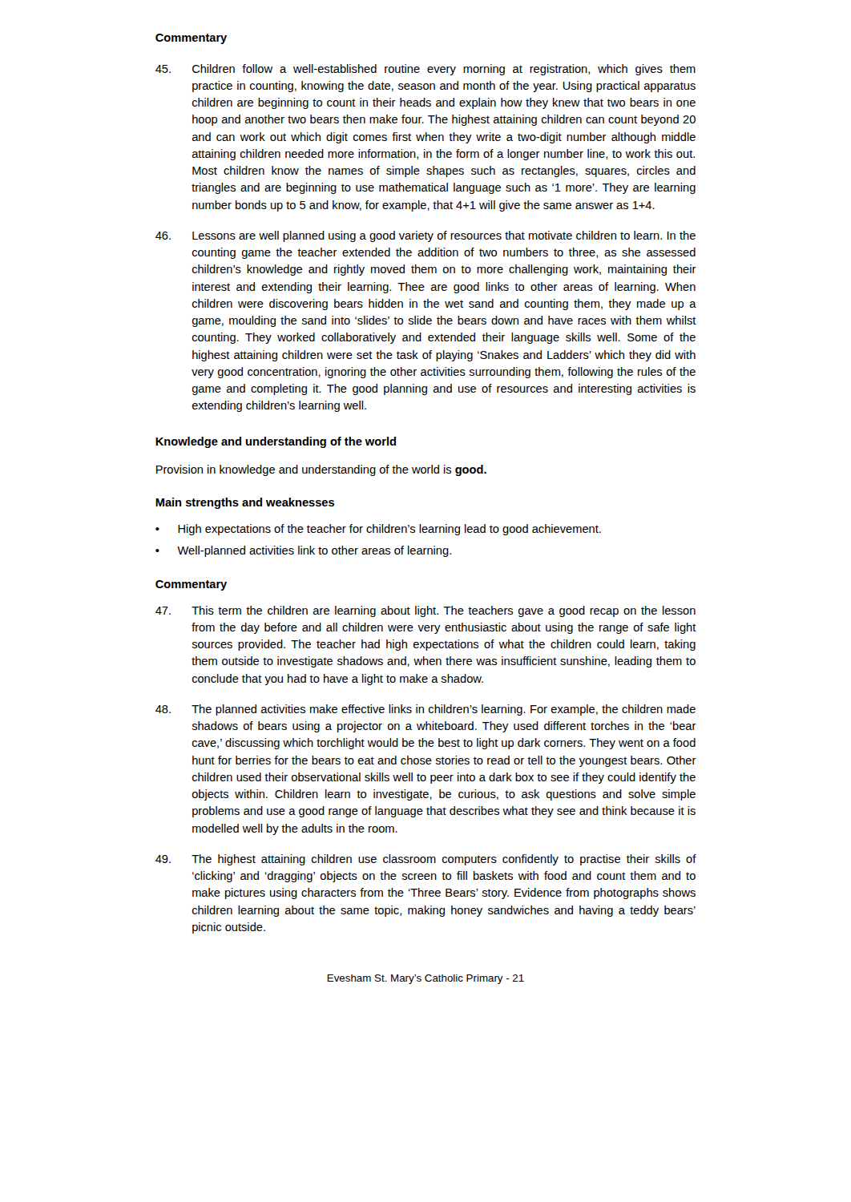Commentary
45. Children follow a well-established routine every morning at registration, which gives them practice in counting, knowing the date, season and month of the year. Using practical apparatus children are beginning to count in their heads and explain how they knew that two bears in one hoop and another two bears then make four. The highest attaining children can count beyond 20 and can work out which digit comes first when they write a two-digit number although middle attaining children needed more information, in the form of a longer number line, to work this out. Most children know the names of simple shapes such as rectangles, squares, circles and triangles and are beginning to use mathematical language such as ‘1 more’. They are learning number bonds up to 5 and know, for example, that 4+1 will give the same answer as 1+4.
46. Lessons are well planned using a good variety of resources that motivate children to learn. In the counting game the teacher extended the addition of two numbers to three, as she assessed children’s knowledge and rightly moved them on to more challenging work, maintaining their interest and extending their learning. Thee are good links to other areas of learning. When children were discovering bears hidden in the wet sand and counting them, they made up a game, moulding the sand into ‘slides’ to slide the bears down and have races with them whilst counting. They worked collaboratively and extended their language skills well. Some of the highest attaining children were set the task of playing ‘Snakes and Ladders’ which they did with very good concentration, ignoring the other activities surrounding them, following the rules of the game and completing it. The good planning and use of resources and interesting activities is extending children’s learning well.
Knowledge and understanding of the world
Provision in knowledge and understanding of the world is good.
Main strengths and weaknesses
•High expectations of the teacher for children’s learning lead to good achievement.
•Well-planned activities link to other areas of learning.
Commentary
47. This term the children are learning about light. The teachers gave a good recap on the lesson from the day before and all children were very enthusiastic about using the range of safe light sources provided. The teacher had high expectations of what the children could learn, taking them outside to investigate shadows and, when there was insufficient sunshine, leading them to conclude that you had to have a light to make a shadow.
48. The planned activities make effective links in children’s learning. For example, the children made shadows of bears using a projector on a whiteboard. They used different torches in the ‘bear cave,’ discussing which torchlight would be the best to light up dark corners. They went on a food hunt for berries for the bears to eat and chose stories to read or tell to the youngest bears. Other children used their observational skills well to peer into a dark box to see if they could identify the objects within. Children learn to investigate, be curious, to ask questions and solve simple problems and use a good range of language that describes what they see and think because it is modelled well by the adults in the room.
49. The highest attaining children use classroom computers confidently to practise their skills of ‘clicking’ and ‘dragging’ objects on the screen to fill baskets with food and count them and to make pictures using characters from the ‘Three Bears’ story. Evidence from photographs shows children learning about the same topic, making honey sandwiches and having a teddy bears’ picnic outside.
Evesham St. Mary’s Catholic Primary - 21